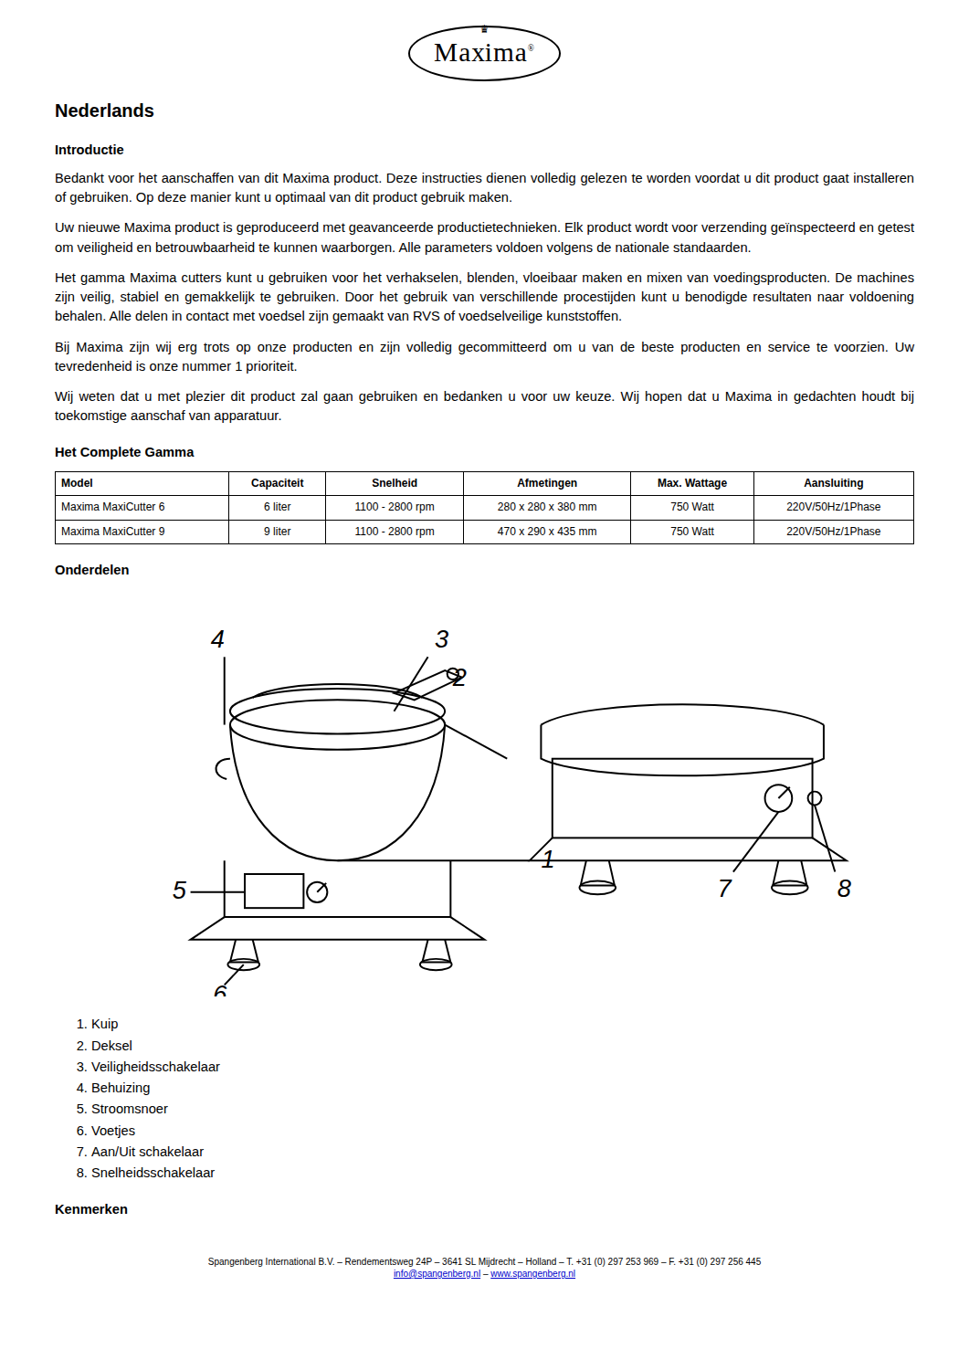♛Maxima®
Nederlands
Introductie
Bedankt voor het aanschaffen van dit Maxima product. Deze instructies dienen volledig gelezen te worden voordat u dit product gaat installeren of gebruiken. Op deze manier kunt u optimaal van dit product gebruik maken.
Uw nieuwe Maxima product is geproduceerd met geavanceerde productietechnieken. Elk product wordt voor verzending geïnspecteerd en getest om veiligheid en betrouwbaarheid te kunnen waarborgen. Alle parameters voldoen volgens de nationale standaarden.
Het gamma Maxima cutters kunt u gebruiken voor het verhakselen, blenden, vloeibaar maken en mixen van voedingsproducten. De machines zijn veilig, stabiel en gemakkelijk te gebruiken. Door het gebruik van verschillende procestijden kunt u benodigde resultaten naar voldoening behalen. Alle delen in contact met voedsel zijn gemaakt van RVS of voedselveilige kunststoffen.
Bij Maxima zijn wij erg trots op onze producten en zijn volledig gecommitteerd om u van de beste producten en service te voorzien. Uw tevredenheid is onze nummer 1 prioriteit.
Wij weten dat u met plezier dit product zal gaan gebruiken en bedanken u voor uw keuze. Wij hopen dat u Maxima in gedachten houdt bij toekomstige aanschaf van apparatuur.
Het Complete Gamma
| Model | Capaciteit | Snelheid | Afmetingen | Max. Wattage | Aansluiting |
| --- | --- | --- | --- | --- | --- |
| Maxima MaxiCutter 6 | 6 liter | 1100 - 2800 rpm | 280 x 280 x 380 mm | 750 Watt | 220V/50Hz/1Phase |
| Maxima MaxiCutter 9 | 9 liter | 1100 - 2800 rpm | 470 x 290 x 435 mm | 750 Watt | 220V/50Hz/1Phase |
Onderdelen
4 3 2 1 5 6 7 8
Kuip
Deksel
Veiligheidsschakelaar
Behuizing
Stroomsnoer
Voetjes
Aan/Uit schakelaar
Snelheidsschakelaar
Kenmerken
Spangenberg International B.V. – Rendementsweg 24P – 3641 SL Mijdrecht – Holland – T. +31 (0) 297 253 969 – F. +31 (0) 297 256 445
info@spangenberg.nl – www.spangenberg.nl